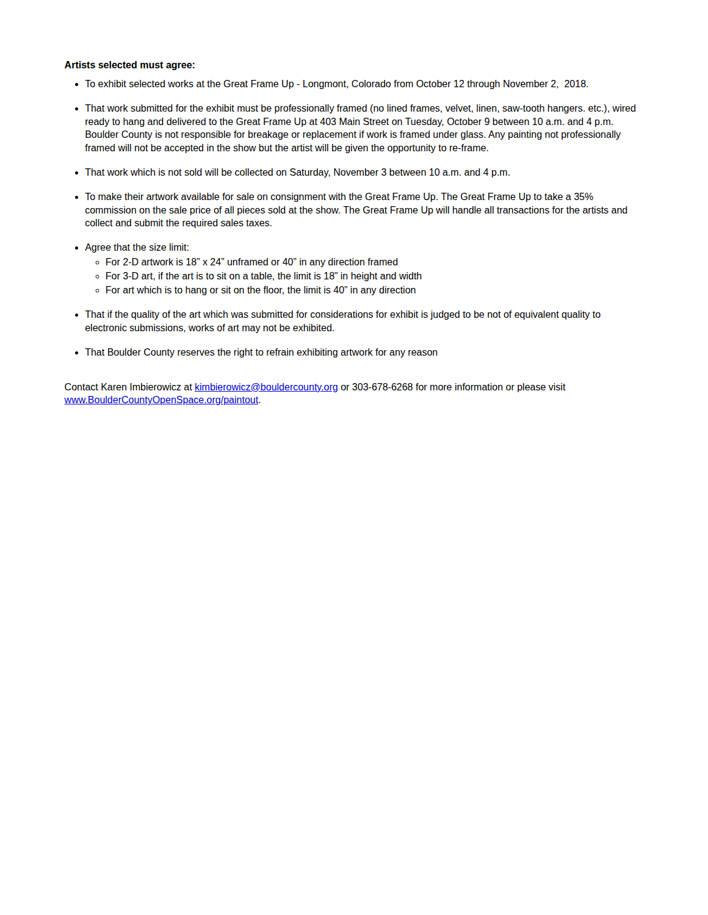Artists selected must agree:
To exhibit selected works at the Great Frame Up - Longmont, Colorado from October 12 through November 2, 2018.
That work submitted for the exhibit must be professionally framed (no lined frames, velvet, linen, saw-tooth hangers. etc.), wired ready to hang and delivered to the Great Frame Up at 403 Main Street on Tuesday, October 9 between 10 a.m. and 4 p.m. Boulder County is not responsible for breakage or replacement if work is framed under glass. Any painting not professionally framed will not be accepted in the show but the artist will be given the opportunity to re-frame.
That work which is not sold will be collected on Saturday, November 3 between 10 a.m. and 4 p.m.
To make their artwork available for sale on consignment with the Great Frame Up. The Great Frame Up to take a 35% commission on the sale price of all pieces sold at the show. The Great Frame Up will handle all transactions for the artists and collect and submit the required sales taxes.
Agree that the size limit:
For 2-D artwork is 18” x 24” unframed or 40” in any direction framed
For 3-D art, if the art is to sit on a table, the limit is 18” in height and width
For art which is to hang or sit on the floor, the limit is 40” in any direction
That if the quality of the art which was submitted for considerations for exhibit is judged to be not of equivalent quality to electronic submissions, works of art may not be exhibited.
That Boulder County reserves the right to refrain exhibiting artwork for any reason
Contact Karen Imbierowicz at kimbierowicz@bouldercounty.org or 303-678-6268 for more information or please visit www.BoulderCountyOpenSpace.org/paintout.